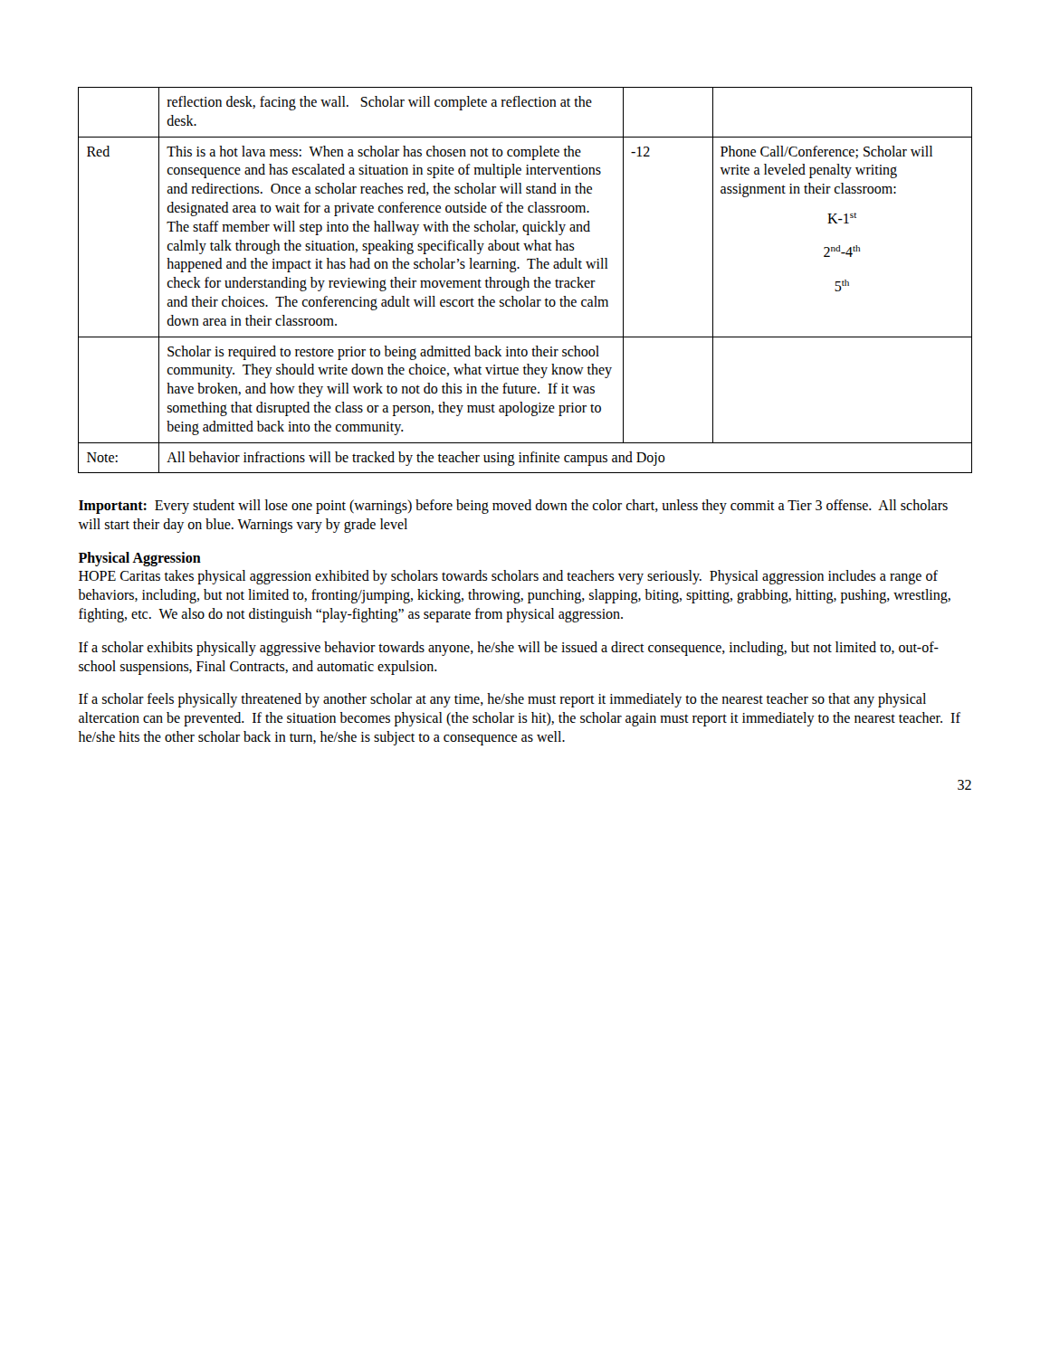| | reflection desk, facing the wall. Scholar will complete a reflection at the desk. | | |
| Red | This is a hot lava mess: When a scholar has chosen not to complete the consequence and has escalated a situation in spite of multiple interventions and redirections. Once a scholar reaches red, the scholar will stand in the designated area to wait for a private conference outside of the classroom. The staff member will step into the hallway with the scholar, quickly and calmly talk through the situation, speaking specifically about what has happened and the impact it has had on the scholar’s learning. The adult will check for understanding by reviewing their movement through the tracker and their choices. The conferencing adult will escort the scholar to the calm down area in their classroom. | -12 | Phone Call/Conference; Scholar will write a leveled penalty writing assignment in their classroom: K-1 st 2 nd -4 th 5 th |
| | Scholar is required to restore prior to being admitted back into their school community. They should write down the choice, what virtue they know they have broken, and how they will work to not do this in the future. If it was something that disrupted the class or a person, they must apologize prior to being admitted back into the community. | | |
| Note: | All behavior infractions will be tracked by the teacher using infinite campus and Dojo |
Important: Every student will lose one point (warnings) before being moved down the color chart, unless they commit a Tier 3 offense. All scholars will start their day on blue. Warnings vary by grade level
Physical Aggression
HOPE Caritas takes physical aggression exhibited by scholars towards scholars and teachers very seriously. Physical aggression includes a range of behaviors, including, but not limited to, fronting/jumping, kicking, throwing, punching, slapping, biting, spitting, grabbing, hitting, pushing, wrestling, fighting, etc. We also do not distinguish “play-fighting” as separate from physical aggression.
If a scholar exhibits physically aggressive behavior towards anyone, he/she will be issued a direct consequence, including, but not limited to, out-of-school suspensions, Final Contracts, and automatic expulsion.
If a scholar feels physically threatened by another scholar at any time, he/she must report it immediately to the nearest teacher so that any physical altercation can be prevented. If the situation becomes physical (the scholar is hit), the scholar again must report it immediately to the nearest teacher. If he/she hits the other scholar back in turn, he/she is subject to a consequence as well.
32